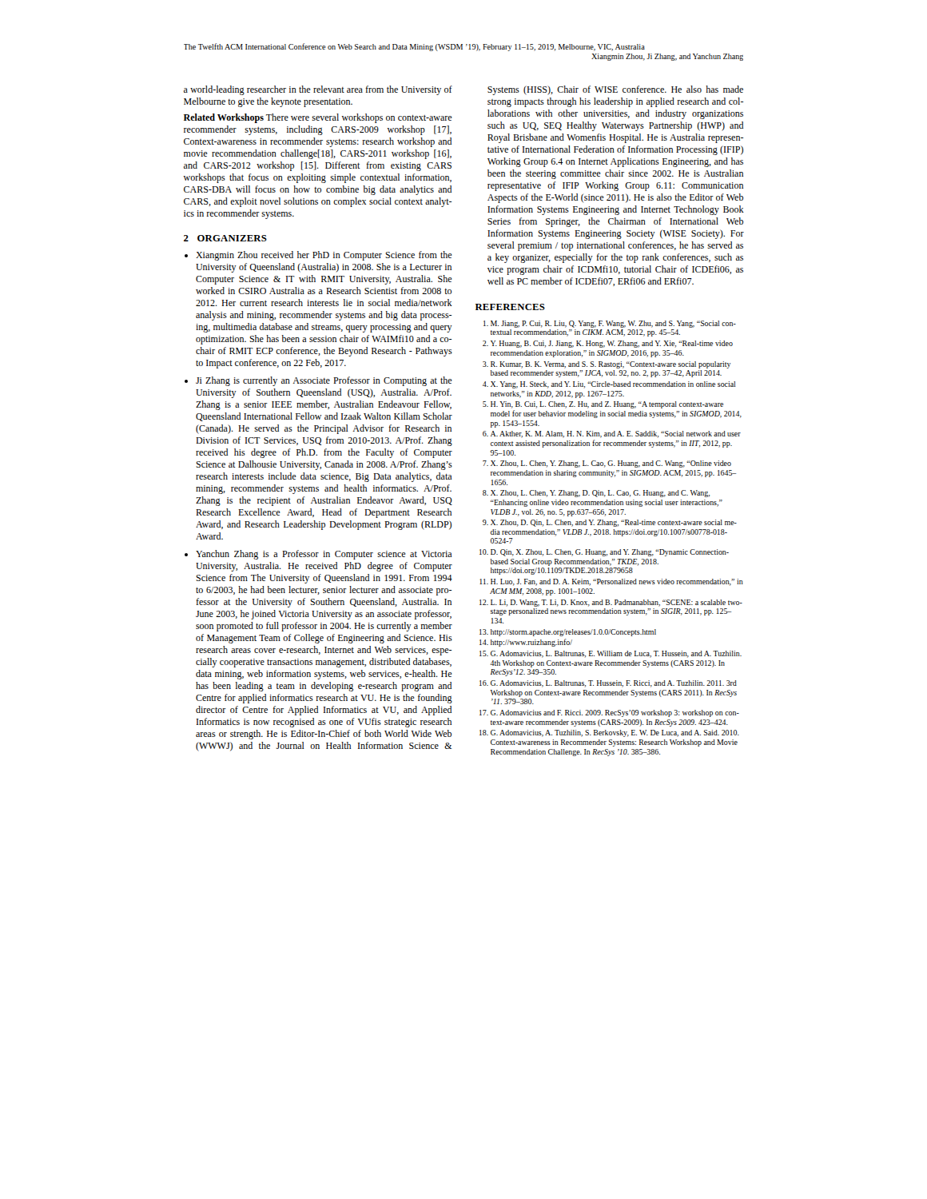The Twelfth ACM International Conference on Web Search and Data Mining (WSDM ’19), February 11–15, 2019, Melbourne, VIC, Australia Xiangmin Zhou, Ji Zhang, and Yanchun Zhang
a world-leading researcher in the relevant area from the University of Melbourne to give the keynote presentation.
Related Workshops There were several workshops on context-aware recommender systems, including CARS-2009 workshop [17], Context-awareness in recommender systems: research workshop and movie recommendation challenge[18], CARS-2011 workshop [16], and CARS-2012 workshop [15]. Different from existing CARS workshops that focus on exploiting simple contextual information, CARS-DBA will focus on how to combine big data analytics and CARS, and exploit novel solutions on complex social context analytics in recommender systems.
2 ORGANIZERS
Xiangmin Zhou received her PhD in Computer Science from the University of Queensland (Australia) in 2008. She is a Lecturer in Computer Science & IT with RMIT University, Australia. She worked in CSIRO Australia as a Research Scientist from 2008 to 2012. Her current research interests lie in social media/network analysis and mining, recommender systems and big data processing, multimedia database and streams, query processing and query optimization. She has been a session chair of WAIMfi10 and a co-chair of RMIT ECP conference, the Beyond Research - Pathways to Impact conference, on 22 Feb, 2017.
Ji Zhang is currently an Associate Professor in Computing at the University of Southern Queensland (USQ), Australia. A/Prof. Zhang is a senior IEEE member, Australian Endeavour Fellow, Queensland International Fellow and Izaak Walton Killam Scholar (Canada). He served as the Principal Advisor for Research in Division of ICT Services, USQ from 2010-2013. A/Prof. Zhang received his degree of Ph.D. from the Faculty of Computer Science at Dalhousie University, Canada in 2008. A/Prof. Zhang’s research interests include data science, Big Data analytics, data mining, recommender systems and health informatics. A/Prof. Zhang is the recipient of Australian Endeavor Award, USQ Research Excellence Award, Head of Department Research Award, and Research Leadership Development Program (RLDP) Award.
Yanchun Zhang is a Professor in Computer science at Victoria University, Australia. He received PhD degree of Computer Science from The University of Queensland in 1991. From 1994 to 6/2003, he had been lecturer, senior lecturer and associate professor at the University of Southern Queensland, Australia. In June 2003, he joined Victoria University as an associate professor, soon promoted to full professor in 2004. He is currently a member of Management Team of College of Engineering and Science. His research areas cover e-research, Internet and Web services, especially cooperative transactions management, distributed databases, data mining, web information systems, web services, e-health. He has been leading a team in developing e-research program and Centre for applied informatics research at VU. He is the founding director of Centre for Applied Informatics at VU, and Applied Informatics is now recognised as one of VUfis strategic research areas or strength. He is Editor-In-Chief of both World Wide Web (WWWJ) and the Journal on Health Information Science & Systems (HISS), Chair of WISE conference. He also has made strong impacts through his leadership in applied research and collaborations with other universities, and industry organizations such as UQ, SEQ Healthy Waterways Partnership (HWP) and Royal Brisbane and Womenfis Hospital. He is Australia representative of International Federation of Information Processing (IFIP) Working Group 6.4 on Internet Applications Engineering, and has been the steering committee chair since 2002. He is Australian representative of IFIP Working Group 6.11: Communication Aspects of the E-World (since 2011). He is also the Editor of Web Information Systems Engineering and Internet Technology Book Series from Springer, the Chairman of International Web Information Systems Engineering Society (WISE Society). For several premium / top international conferences, he has served as a key organizer, especially for the top rank conferences, such as vice program chair of ICDMfi10, tutorial Chair of ICDEfi06, as well as PC member of ICDEfi07, ERfi06 and ERfi07.
REFERENCES
M. Jiang, P. Cui, R. Liu, Q. Yang, F. Wang, W. Zhu, and S. Yang, “Social contextual recommendation,” in CIKM. ACM, 2012, pp. 45–54.
Y. Huang, B. Cui, J. Jiang, K. Hong, W. Zhang, and Y. Xie, “Real-time video recommendation exploration,” in SIGMOD, 2016, pp. 35–46.
R. Kumar, B. K. Verma, and S. S. Rastogi, “Context-aware social popularity based recommender system,” IJCA, vol. 92, no. 2, pp. 37–42, April 2014.
X. Yang, H. Steck, and Y. Liu, “Circle-based recommendation in online social networks,” in KDD, 2012, pp. 1267–1275.
H. Yin, B. Cui, L. Chen, Z. Hu, and Z. Huang, “A temporal context-aware model for user behavior modeling in social media systems,” in SIGMOD, 2014, pp. 1543–1554.
A. Akther, K. M. Alam, H. N. Kim, and A. E. Saddik, “Social network and user context assisted personalization for recommender systems,” in IIT, 2012, pp. 95–100.
X. Zhou, L. Chen, Y. Zhang, L. Cao, G. Huang, and C. Wang, “Online video recommendation in sharing community,” in SIGMOD. ACM, 2015, pp. 1645–1656.
X. Zhou, L. Chen, Y. Zhang, D. Qin, L. Cao, G. Huang, and C. Wang, “Enhancing online video recommendation using social user interactions,” VLDB J., vol. 26, no. 5, pp.637–656, 2017.
X. Zhou, D. Qin, L. Chen, and Y. Zhang, “Real-time context-aware social media recommendation,” VLDB J., 2018. https://doi.org/10.1007/s00778-018-0524-7
D. Qin, X. Zhou, L. Chen, G. Huang, and Y. Zhang, “Dynamic Connection-based Social Group Recommendation,” TKDE, 2018. https://doi.org/10.1109/TKDE.2018.2879658
H. Luo, J. Fan, and D. A. Keim, “Personalized news video recommendation,” in ACM MM, 2008, pp. 1001–1002.
L. Li, D. Wang, T. Li, D. Knox, and B. Padmanabhan, “SCENE: a scalable two-stage personalized news recommendation system,” in SIGIR, 2011, pp. 125–134.
http://storm.apache.org/releases/1.0.0/Concepts.html
http://www.ruizhang.info/
G. Adomavicius, L. Baltrunas, E. William de Luca, T. Hussein, and A. Tuzhilin. 4th Workshop on Context-aware Recommender Systems (CARS 2012). In RecSys’12. 349–350.
G. Adomavicius, L. Baltrunas, T. Hussein, F. Ricci, and A. Tuzhilin. 2011. 3rd Workshop on Context-aware Recommender Systems (CARS 2011). In RecSys ’11. 379–380.
G. Adomavicius and F. Ricci. 2009. RecSys’09 workshop 3: workshop on context-aware recommender systems (CARS-2009). In RecSys 2009. 423–424.
G. Adomavicius, A. Tuzhilin, S. Berkovsky, E. W. De Luca, and A. Said. 2010. Context-awareness in Recommender Systems: Research Workshop and Movie Recommendation Challenge. In RecSys ’10. 385–386.